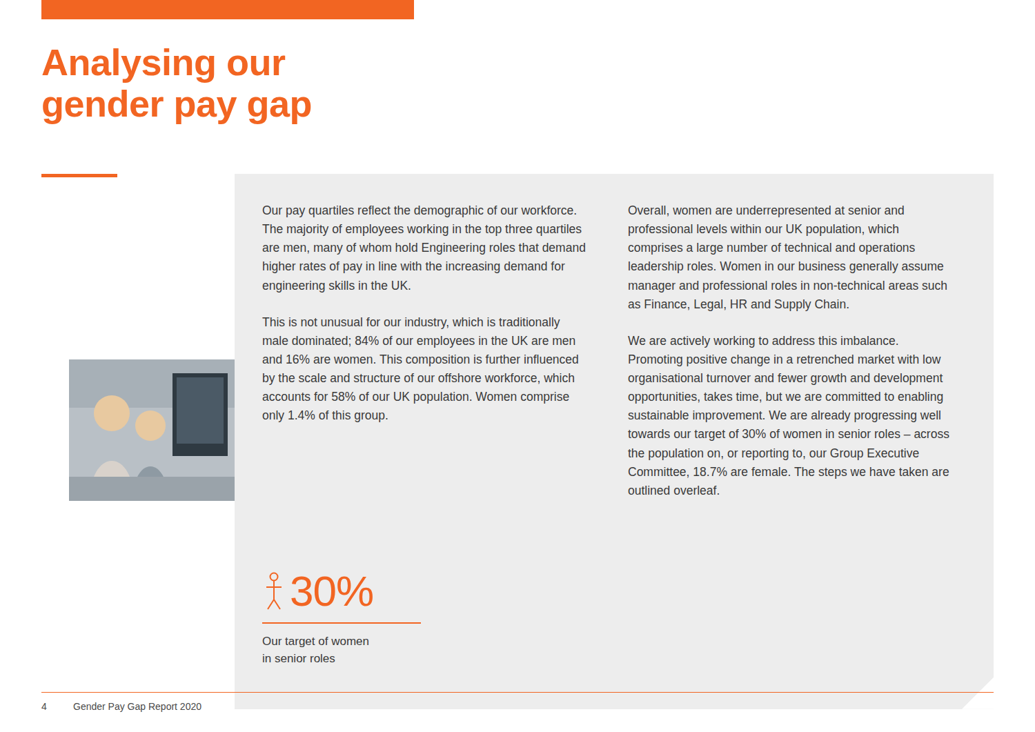Analysing our
gender pay gap
Our pay quartiles reflect the demographic of our workforce. The majority of employees working in the top three quartiles are men, many of whom hold Engineering roles that demand higher rates of pay in line with the increasing demand for engineering skills in the UK.
This is not unusual for our industry, which is traditionally male dominated; 84% of our employees in the UK are men and 16% are women. This composition is further influenced by the scale and structure of our offshore workforce, which accounts for 58% of our UK population. Women comprise only 1.4% of this group.
30%
Our target of women
in senior roles
Overall, women are underrepresented at senior and professional levels within our UK population, which comprises a large number of technical and operations leadership roles. Women in our business generally assume manager and professional roles in non-technical areas such as Finance, Legal, HR and Supply Chain.
We are actively working to address this imbalance. Promoting positive change in a retrenched market with low organisational turnover and fewer growth and development opportunities, takes time, but we are committed to enabling sustainable improvement. We are already progressing well towards our target of 30% of women in senior roles – across the population on, or reporting to, our Group Executive Committee, 18.7% are female. The steps we have taken are outlined overleaf.
4 Gender Pay Gap Report 2020